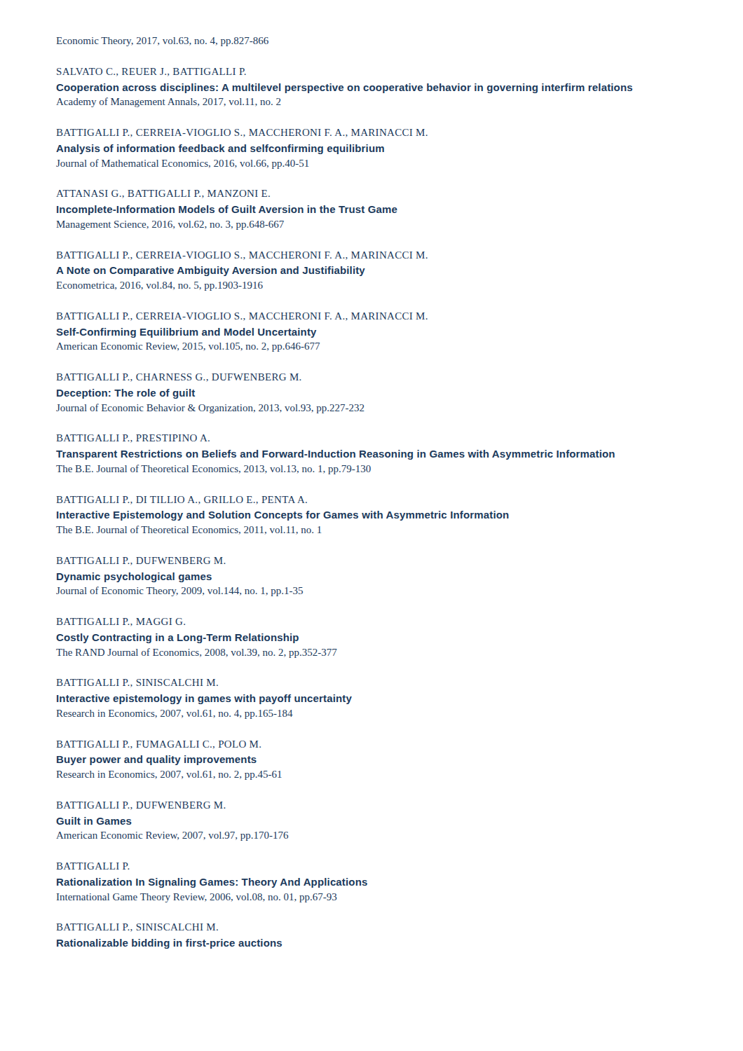Economic Theory, 2017, vol.63, no. 4, pp.827-866
SALVATO C., REUER J., BATTIGALLI P.
Cooperation across disciplines: A multilevel perspective on cooperative behavior in governing interfirm relations
Academy of Management Annals, 2017, vol.11, no. 2
BATTIGALLI P., CERREIA-VIOGLIO S., MACCHERONI F. A., MARINACCI M.
Analysis of information feedback and selfconfirming equilibrium
Journal of Mathematical Economics, 2016, vol.66, pp.40-51
ATTANASI G., BATTIGALLI P., MANZONI E.
Incomplete-Information Models of Guilt Aversion in the Trust Game
Management Science, 2016, vol.62, no. 3, pp.648-667
BATTIGALLI P., CERREIA-VIOGLIO S., MACCHERONI F. A., MARINACCI M.
A Note on Comparative Ambiguity Aversion and Justifiability
Econometrica, 2016, vol.84, no. 5, pp.1903-1916
BATTIGALLI P., CERREIA-VIOGLIO S., MACCHERONI F. A., MARINACCI M.
Self-Confirming Equilibrium and Model Uncertainty
American Economic Review, 2015, vol.105, no. 2, pp.646-677
BATTIGALLI P., CHARNESS G., DUFWENBERG M.
Deception: The role of guilt
Journal of Economic Behavior & Organization, 2013, vol.93, pp.227-232
BATTIGALLI P., PRESTIPINO A.
Transparent Restrictions on Beliefs and Forward-Induction Reasoning in Games with Asymmetric Information
The B.E. Journal of Theoretical Economics, 2013, vol.13, no. 1, pp.79-130
BATTIGALLI P., DI TILLIO A., GRILLO E., PENTA A.
Interactive Epistemology and Solution Concepts for Games with Asymmetric Information
The B.E. Journal of Theoretical Economics, 2011, vol.11, no. 1
BATTIGALLI P., DUFWENBERG M.
Dynamic psychological games
Journal of Economic Theory, 2009, vol.144, no. 1, pp.1-35
BATTIGALLI P., MAGGI G.
Costly Contracting in a Long-Term Relationship
The RAND Journal of Economics, 2008, vol.39, no. 2, pp.352-377
BATTIGALLI P., SINISCALCHI M.
Interactive epistemology in games with payoff uncertainty
Research in Economics, 2007, vol.61, no. 4, pp.165-184
BATTIGALLI P., FUMAGALLI C., POLO M.
Buyer power and quality improvements
Research in Economics, 2007, vol.61, no. 2, pp.45-61
BATTIGALLI P., DUFWENBERG M.
Guilt in Games
American Economic Review, 2007, vol.97, pp.170-176
BATTIGALLI P.
Rationalization In Signaling Games: Theory And Applications
International Game Theory Review, 2006, vol.08, no. 01, pp.67-93
BATTIGALLI P., SINISCALCHI M.
Rationalizable bidding in first-price auctions